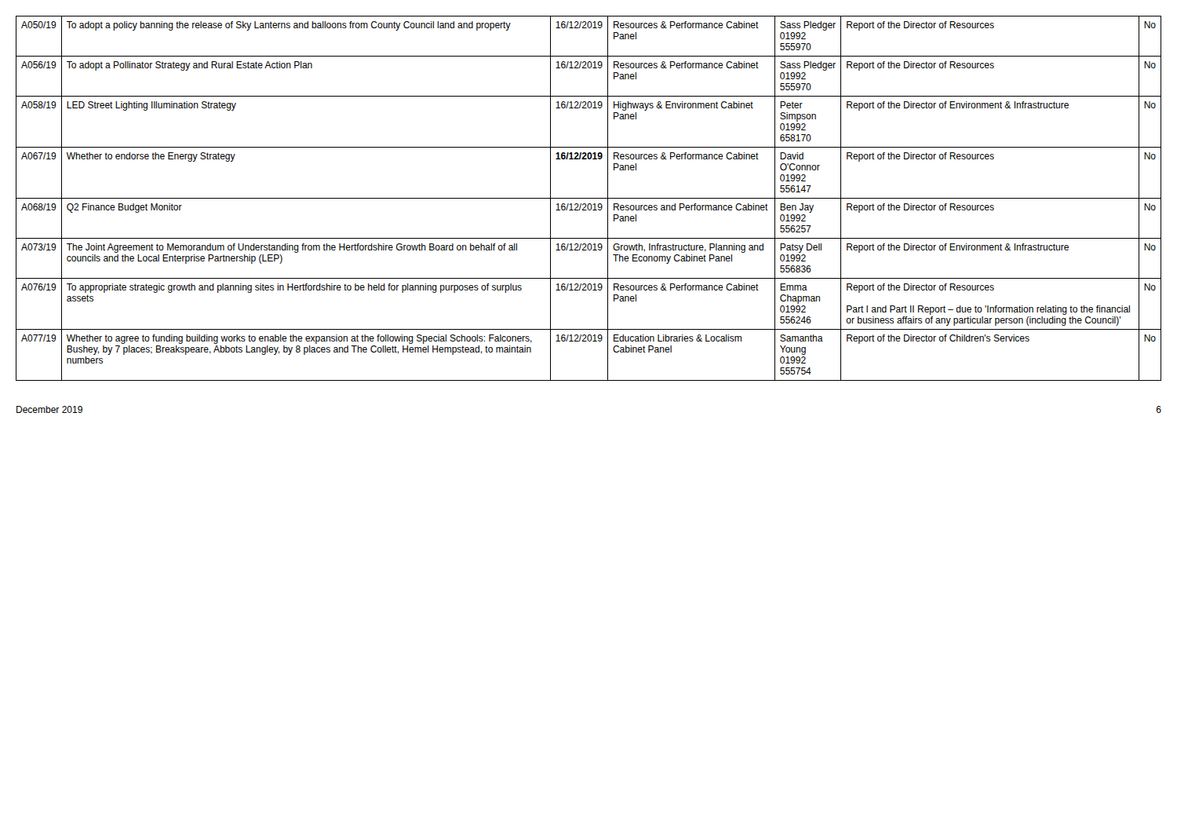| A050/19 | To adopt a policy banning the release of Sky Lanterns and balloons from County Council land and property | 16/12/2019 | Resources & Performance Cabinet Panel | Sass Pledger 01992 555970 | Report of the Director of Resources | No |
| A056/19 | To adopt a Pollinator Strategy and Rural Estate Action Plan | 16/12/2019 | Resources & Performance Cabinet Panel | Sass Pledger 01992 555970 | Report of the Director of Resources | No |
| A058/19 | LED Street Lighting Illumination Strategy | 16/12/2019 | Highways & Environment Cabinet Panel | Peter Simpson 01992 658170 | Report of the Director of Environment & Infrastructure | No |
| A067/19 | Whether to endorse the Energy Strategy | 16/12/2019 | Resources & Performance Cabinet Panel | David O'Connor 01992 556147 | Report of the Director of Resources | No |
| A068/19 | Q2 Finance Budget Monitor | 16/12/2019 | Resources and Performance Cabinet Panel | Ben Jay 01992 556257 | Report of the Director of Resources | No |
| A073/19 | The Joint Agreement to Memorandum of Understanding from the Hertfordshire Growth Board on behalf of all councils and the Local Enterprise Partnership (LEP) | 16/12/2019 | Growth, Infrastructure, Planning and The Economy Cabinet Panel | Patsy Dell 01992 556836 | Report of the Director of Environment & Infrastructure | No |
| A076/19 | To appropriate strategic growth and planning sites in Hertfordshire to be held for planning purposes of surplus assets | 16/12/2019 | Resources & Performance Cabinet Panel | Emma Chapman 01992 556246 | Report of the Director of Resources Part I and Part II Report – due to 'Information relating to the financial or business affairs of any particular person (including the Council)' | No |
| A077/19 | Whether to agree to funding building works to enable the expansion at the following Special Schools: Falconers, Bushey, by 7 places; Breakspeare, Abbots Langley, by 8 places and The Collett, Hemel Hempstead, to maintain numbers | 16/12/2019 | Education Libraries & Localism Cabinet Panel | Samantha Young 01992 555754 | Report of the Director of Children's Services | No |
December 2019 6